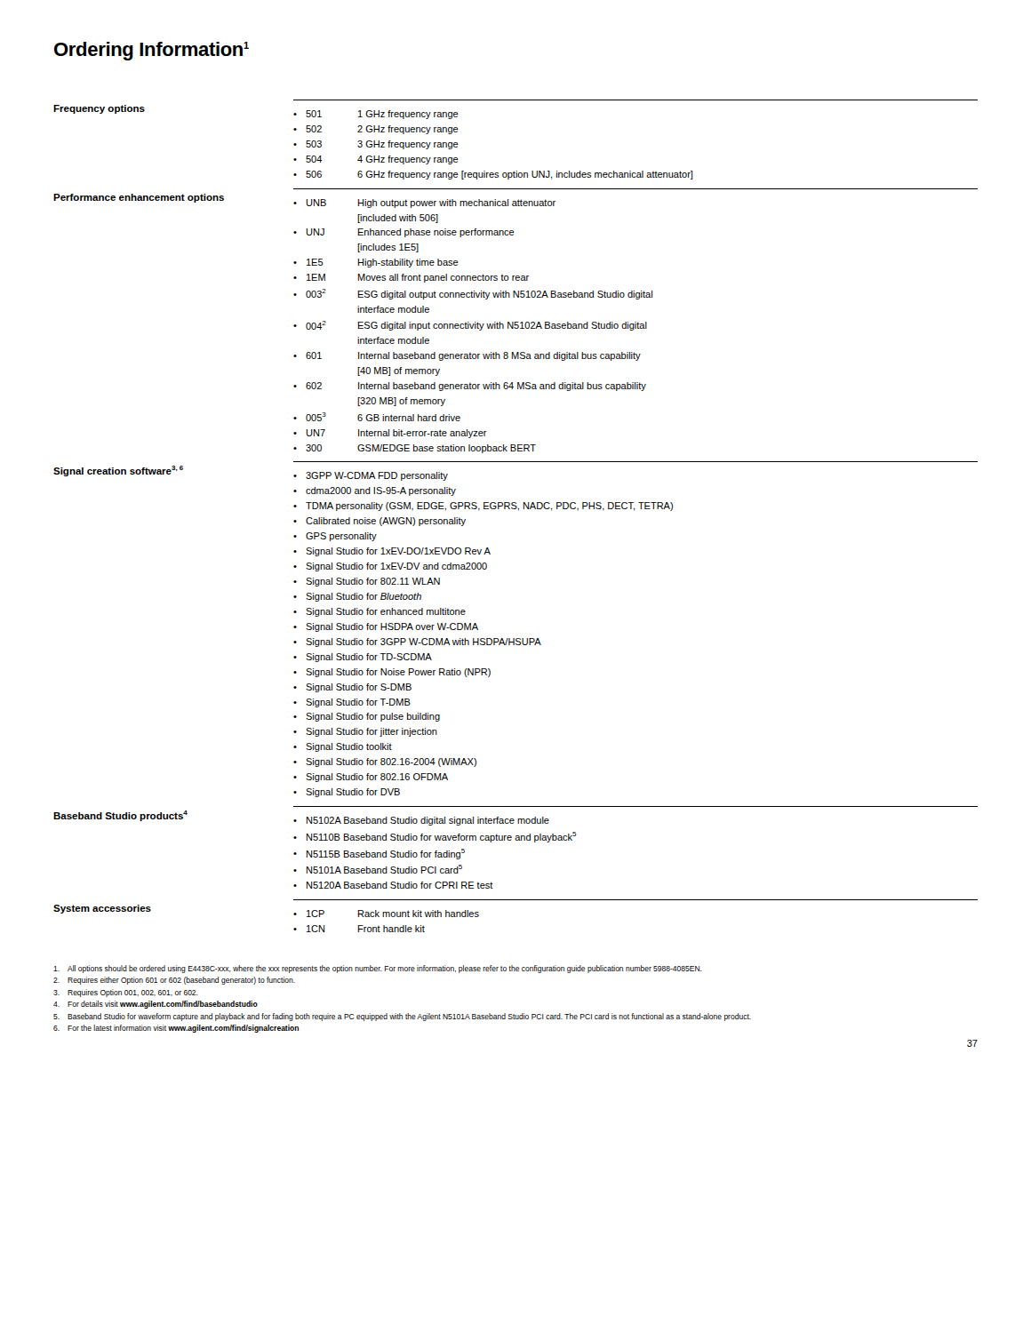Ordering Information1
Frequency options
•5011 GHz frequency range
•5022 GHz frequency range
•5033 GHz frequency range
•5044 GHz frequency range
•5066 GHz frequency range [requires option UNJ, includes mechanical attenuator]
Performance enhancement options
•UNB High output power with mechanical attenuator
[included with 506]
•UNJ Enhanced phase noise performance
[includes 1E5]
•1E5 High-stability time base
•1EM Moves all front panel connectors to rear
•0032 ESG digital output connectivity with N5102A Baseband Studio digital
interface module
•0042 ESG digital input connectivity with N5102A Baseband Studio digital
interface module
•601 Internal baseband generator with 8 MSa and digital bus capability
[40 MB] of memory
•602 Internal baseband generator with 64 MSa and digital bus capability
[320 MB] of memory
•00536 GB internal hard drive
•UN7 Internal bit-error-rate analyzer
•300 GSM/EDGE base station loopback BERT
Signal creation software3, 6
•3GPP W-CDMA FDD personality
•cdma2000 and IS-95-A personality
•TDMA personality (GSM, EDGE, GPRS, EGPRS, NADC, PDC, PHS, DECT, TETRA)
•Calibrated noise (AWGN) personality
•GPS personality
•Signal Studio for 1xEV-DO/1xEVDO Rev A
•Signal Studio for 1xEV-DV and cdma2000
•Signal Studio for 802.11 WLAN
•Signal Studio for Bluetooth
•Signal Studio for enhanced multitone
•Signal Studio for HSDPA over W-CDMA
•Signal Studio for 3GPP W-CDMA with HSDPA/HSUPA
•Signal Studio for TD-SCDMA
•Signal Studio for Noise Power Ratio (NPR)
•Signal Studio for S-DMB
•Signal Studio for T-DMB
•Signal Studio for pulse building
•Signal Studio for jitter injection
•Signal Studio toolkit
•Signal Studio for 802.16-2004 (WiMAX)
•Signal Studio for 802.16 OFDMA
•Signal Studio for DVB
Baseband Studio products4
•N5102A Baseband Studio digital signal interface module
•N5110B Baseband Studio for waveform capture and playback5
•N5115B Baseband Studio for fading5
•N5101A Baseband Studio PCI card5
•N5120A Baseband Studio for CPRI RE test
System accessories
•1CP Rack mount kit with handles
•1CN Front handle kit
1. All options should be ordered using E4438C-xxx, where the xxx represents the option number. For more information, please refer to the configuration guide publication number 5988-4085EN.
2. Requires either Option 601 or 602 (baseband generator) to function.
3. Requires Option 001, 002, 601, or 602.
4. For details visit www.agilent.com/find/basebandstudio
5. Baseband Studio for waveform capture and playback and for fading both require a PC equipped with the Agilent N5101A Baseband Studio PCI card. The PCI card is not functional as a stand-alone product.
6. For the latest information visit www.agilent.com/find/signalcreation
37